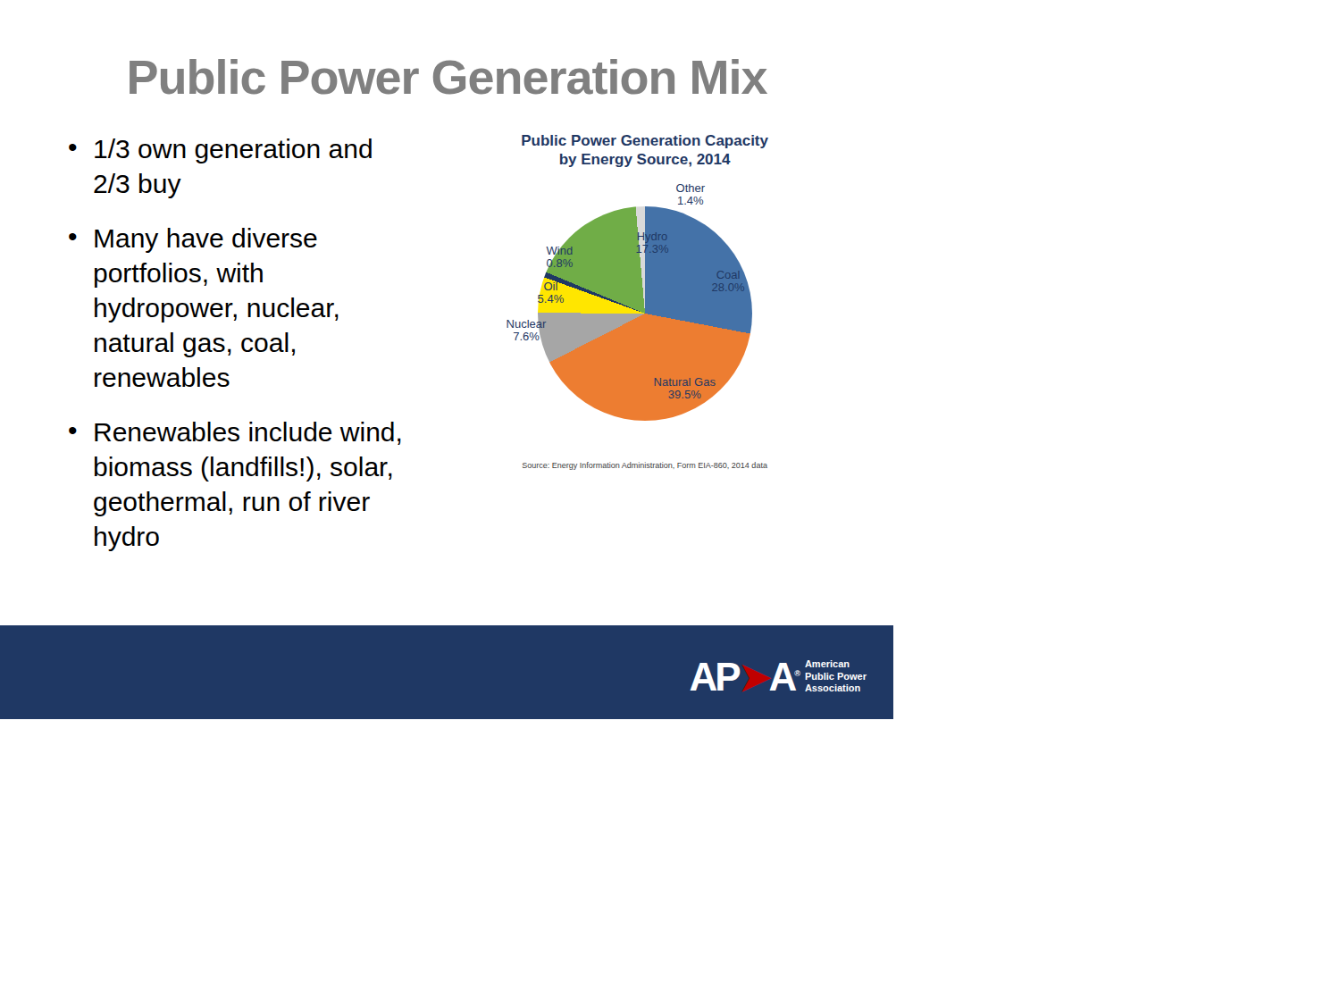Public Power Generation Mix
1/3 own generation and 2/3 buy
Many have diverse portfolios, with hydropower, nuclear, natural gas, coal, renewables
Renewables include wind, biomass (landfills!), solar, geothermal, run of river hydro
Public Power Generation Capacity
by Energy Source, 2014
Other
1.4%
Hydro
17.3%
Coal
28.0%
Wind
0.8%
Oil
5.4%
Nuclear
7.6%
Natural Gas
39.5%
Source: Energy Information Administration, Form EIA-860, 2014 data
AP➤A® American
Public Power
Association